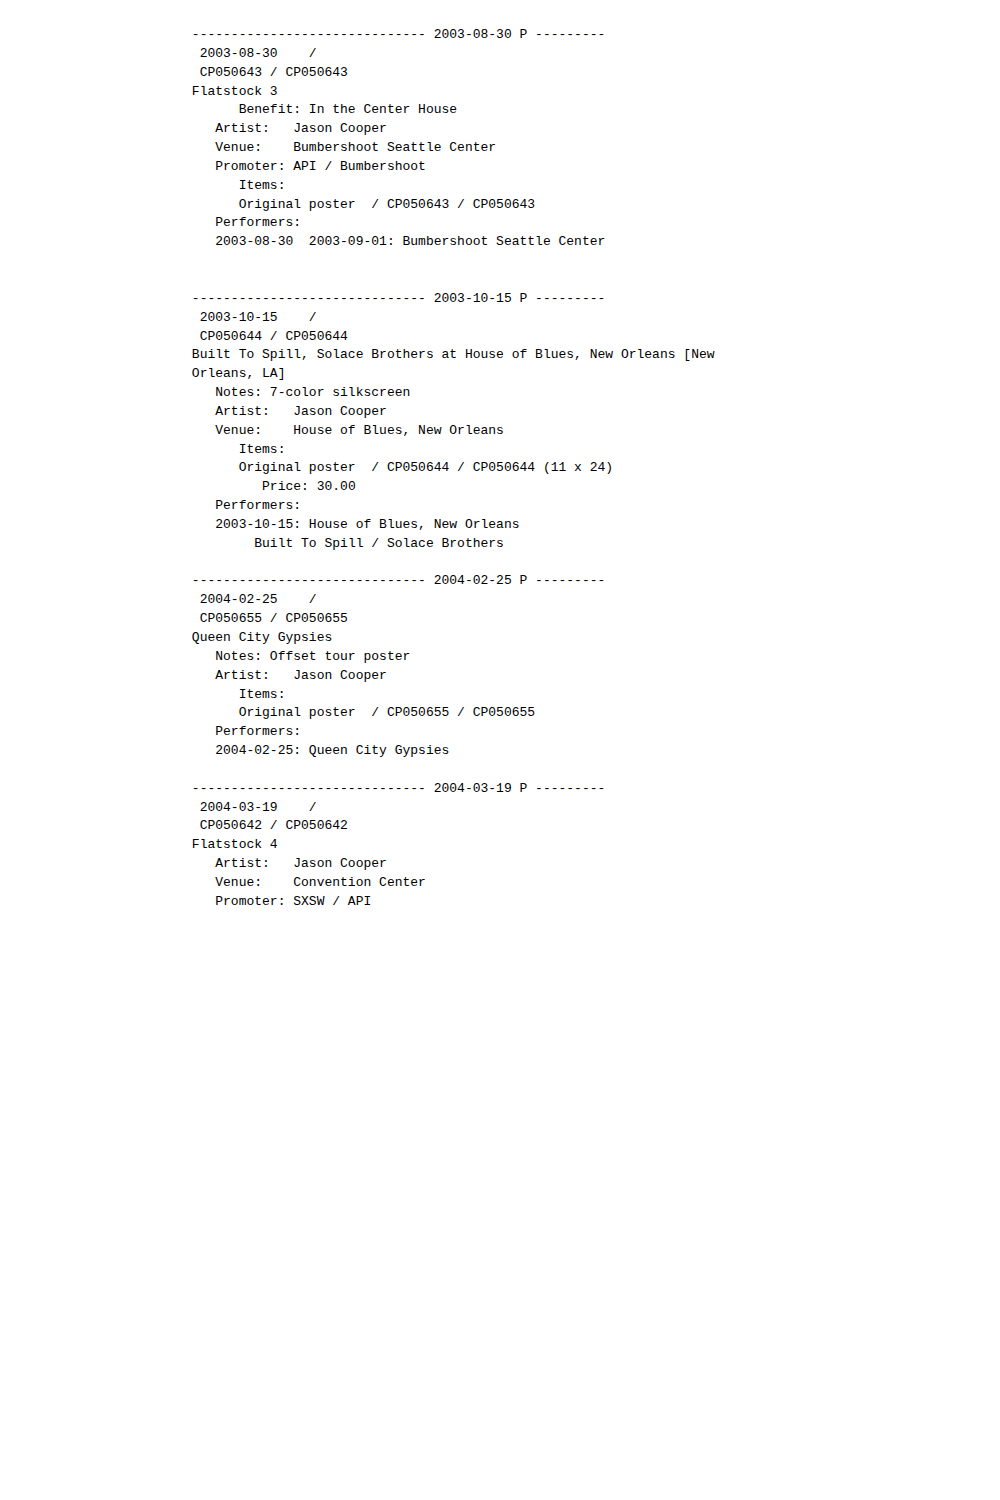------------------------------ 2003-08-30 P ---------
 2003-08-30    / 
 CP050643 / CP050643
Flatstock 3
      Benefit: In the Center House
   Artist:   Jason Cooper
   Venue:    Bumbershoot Seattle Center
   Promoter: API / Bumbershoot
      Items:
      Original poster  / CP050643 / CP050643
   Performers:
   2003-08-30  2003-09-01: Bumbershoot Seattle Center


------------------------------ 2003-10-15 P ---------
 2003-10-15    / 
 CP050644 / CP050644
Built To Spill, Solace Brothers at House of Blues, New Orleans [New 
Orleans, LA]
   Notes: 7-color silkscreen
   Artist:   Jason Cooper
   Venue:    House of Blues, New Orleans
      Items:
      Original poster  / CP050644 / CP050644 (11 x 24)
         Price: 30.00
   Performers:
   2003-10-15: House of Blues, New Orleans
        Built To Spill / Solace Brothers

------------------------------ 2004-02-25 P ---------
 2004-02-25    / 
 CP050655 / CP050655
Queen City Gypsies
   Notes: Offset tour poster
   Artist:   Jason Cooper
      Items:
      Original poster  / CP050655 / CP050655
   Performers:
   2004-02-25: Queen City Gypsies

------------------------------ 2004-03-19 P ---------
 2004-03-19    / 
 CP050642 / CP050642
Flatstock 4
   Artist:   Jason Cooper
   Venue:    Convention Center
   Promoter: SXSW / API